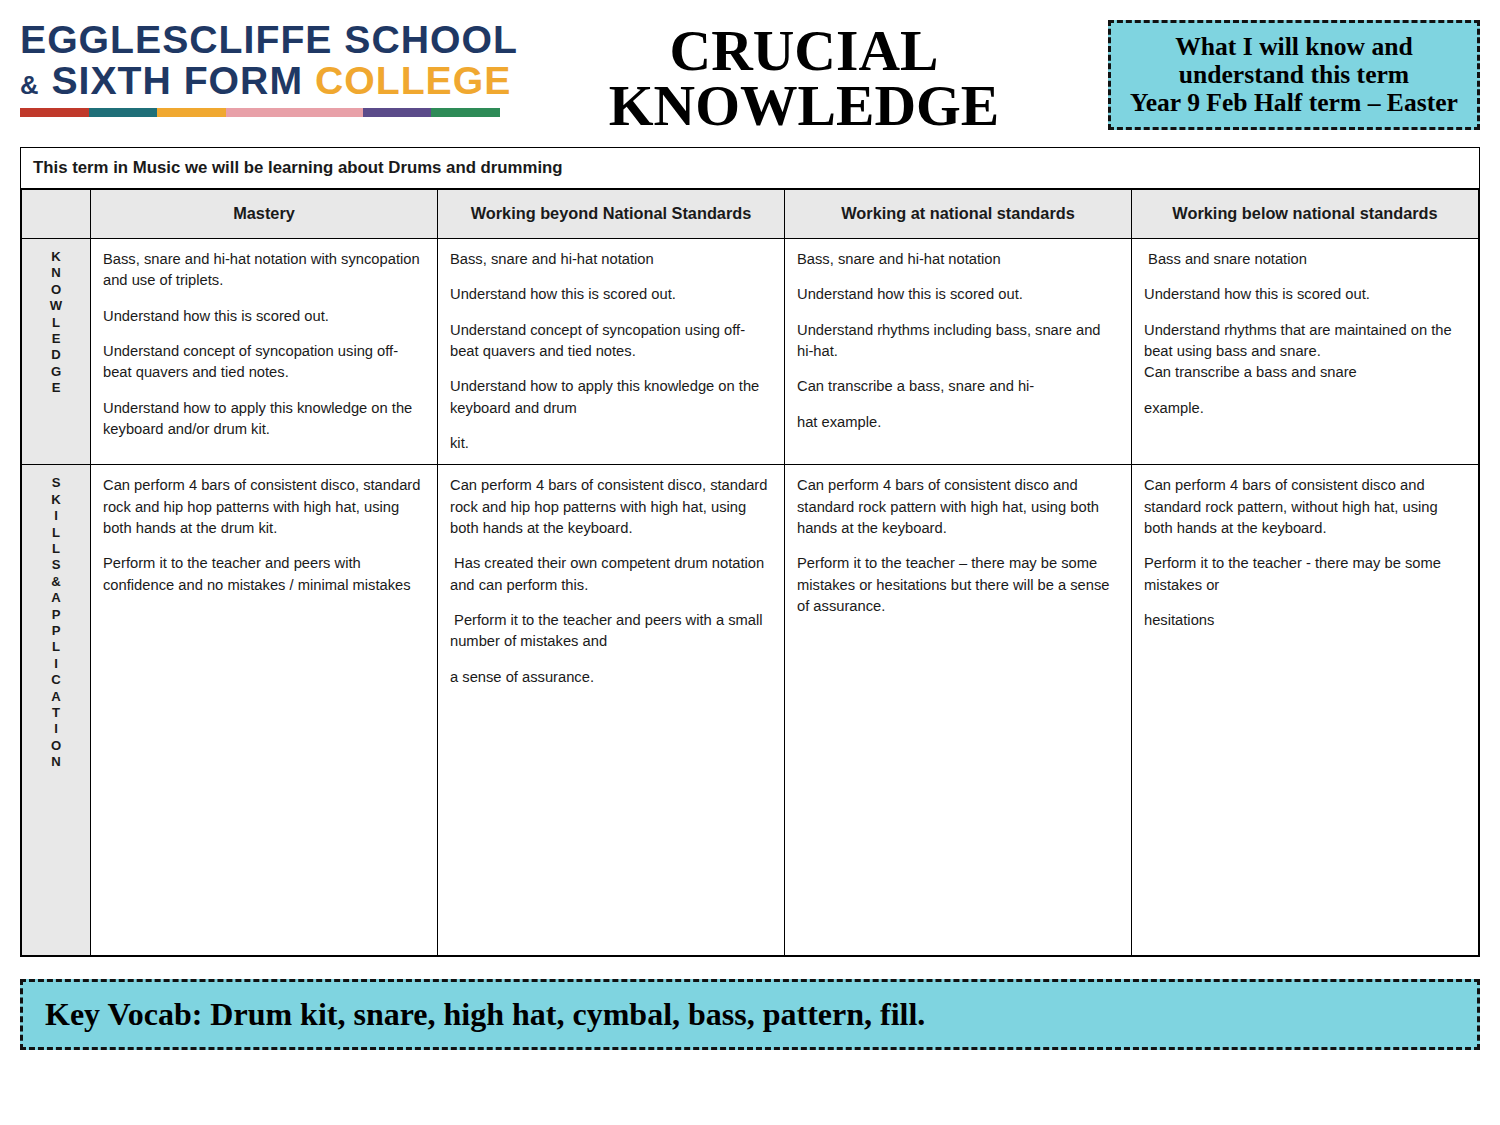EGGLESCLIFFE SCHOOL
& SIXTH FORM COLLEGE
CRUCIAL
KNOWLEDGE
What I will know and understand this term
Year 9 Feb Half term – Easter
This term in Music we will be learning about Drums and drumming
| | Mastery | Working beyond National Standards | Working at national standards | Working below national standards |
| --- | --- | --- | --- | --- |
| K N O W L E D G E | Bass, snare and hi-hat notation with syncopation and use of triplets. Understand how this is scored out. Understand concept of syncopation using off-beat quavers and tied notes. Understand how to apply this knowledge on the keyboard and/or drum kit. | Bass, snare and hi-hat notation Understand how this is scored out. Understand concept of syncopation using off-beat quavers and tied notes. Understand how to apply this knowledge on the keyboard and drum kit. | Bass, snare and hi-hat notation Understand how this is scored out. Understand rhythms including bass, snare and hi-hat. Can transcribe a bass, snare and hi- hat example. | Bass and snare notation Understand how this is scored out. Understand rhythms that are maintained on the beat using bass and snare. Can transcribe a bass and snare example. |
| S K I L L S & A P P L I C A T I O N | Can perform 4 bars of consistent disco, standard rock and hip hop patterns with high hat, using both hands at the drum kit. Perform it to the teacher and peers with confidence and no mistakes / minimal mistakes | Can perform 4 bars of consistent disco, standard rock and hip hop patterns with high hat, using both hands at the keyboard. Has created their own competent drum notation and can perform this. Perform it to the teacher and peers with a small number of mistakes and a sense of assurance. | Can perform 4 bars of consistent disco and standard rock pattern with high hat, using both hands at the keyboard. Perform it to the teacher – there may be some mistakes or hesitations but there will be a sense of assurance. | Can perform 4 bars of consistent disco and standard rock pattern, without high hat, using both hands at the keyboard. Perform it to the teacher - there may be some mistakes or hesitations |
Key Vocab: Drum kit, snare, high hat, cymbal, bass, pattern, fill.